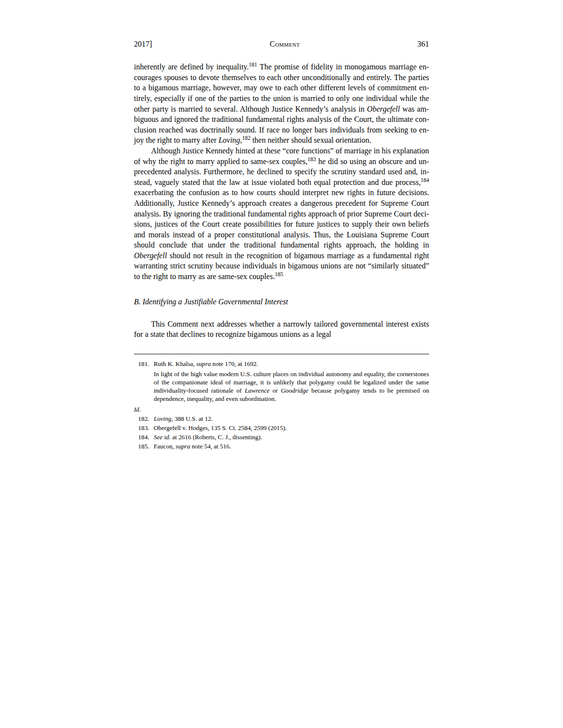2017] Comment 361
inherently are defined by inequality.181 The promise of fidelity in monogamous marriage encourages spouses to devote themselves to each other unconditionally and entirely. The parties to a bigamous marriage, however, may owe to each other different levels of commitment entirely, especially if one of the parties to the union is married to only one individual while the other party is married to several. Although Justice Kennedy’s analysis in Obergefell was ambiguous and ignored the traditional fundamental rights analysis of the Court, the ultimate conclusion reached was doctrinally sound. If race no longer bars individuals from seeking to enjoy the right to marry after Loving,182 then neither should sexual orientation.
Although Justice Kennedy hinted at these “core functions” of marriage in his explanation of why the right to marry applied to same-sex couples,183 he did so using an obscure and unprecedented analysis. Furthermore, he declined to specify the scrutiny standard used and, instead, vaguely stated that the law at issue violated both equal protection and due process,184 exacerbating the confusion as to how courts should interpret new rights in future decisions. Additionally, Justice Kennedy’s approach creates a dangerous precedent for Supreme Court analysis. By ignoring the traditional fundamental rights approach of prior Supreme Court decisions, justices of the Court create possibilities for future justices to supply their own beliefs and morals instead of a proper constitutional analysis. Thus, the Louisiana Supreme Court should conclude that under the traditional fundamental rights approach, the holding in Obergefell should not result in the recognition of bigamous marriage as a fundamental right warranting strict scrutiny because individuals in bigamous unions are not “similarly situated” to the right to marry as are same-sex couples.185
B. Identifying a Justifiable Governmental Interest
This Comment next addresses whether a narrowly tailored governmental interest exists for a state that declines to recognize bigamous unions as a legal
181. Ruth K. Khalsa, supra note 170, at 1692.
In light of the high value modern U.S. culture places on individual autonomy and equality, the cornerstones of the companionate ideal of marriage, it is unlikely that polygamy could be legalized under the same individuality-focused rationale of Lawrence or Goodridge because polygamy tends to be premised on dependence, inequality, and even subordination.
Id.
182. Loving, 388 U.S. at 12.
183. Obergefell v. Hodges, 135 S. Ct. 2584, 2599 (2015).
184. See id. at 2616 (Roberts, C. J., dissenting).
185. Faucon, supra note 54, at 516.